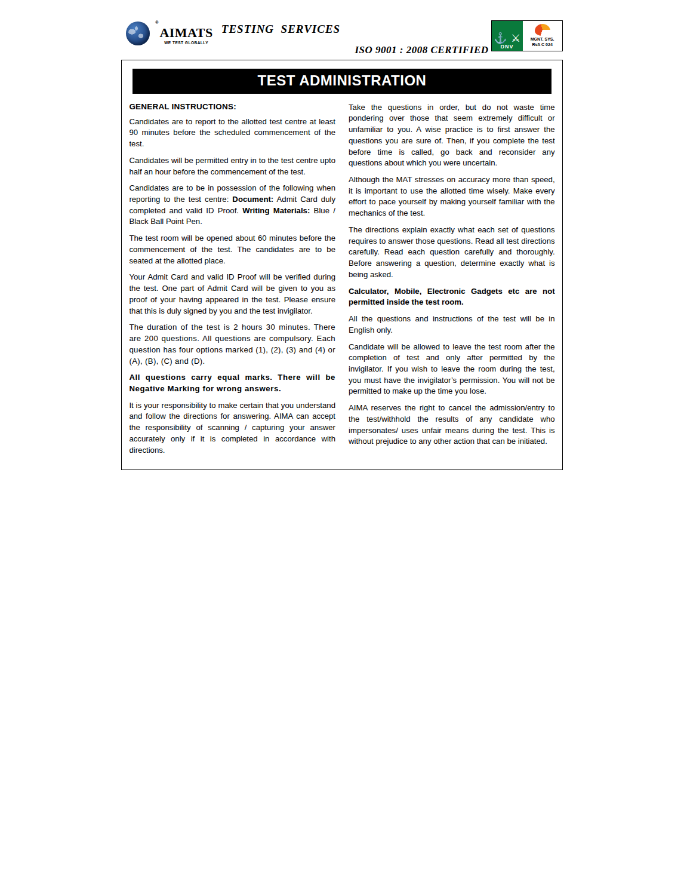®
AIMATS
WE TEST GLOBALLY
TESTING SERVICES
ISO 9001 : 2008 CERTIFIED
⚓ ⚔
DNV
MGNT. SYS.
RvA C 024
TEST ADMINISTRATION
GENERAL INSTRUCTIONS:
Candidates are to report to the allotted test centre at least 90 minutes before the scheduled commencement of the test.
Candidates will be permitted entry in to the test centre upto half an hour before the commencement of the test.
Candidates are to be in possession of the following when reporting to the test centre: Document: Admit Card duly completed and valid ID Proof. Writing Materials: Blue / Black Ball Point Pen.
The test room will be opened about 60 minutes before the commencement of the test. The candidates are to be seated at the allotted place.
Your Admit Card and valid ID Proof will be verified during the test. One part of Admit Card will be given to you as proof of your having appeared in the test. Please ensure that this is duly signed by you and the test invigilator.
The duration of the test is 2 hours 30 minutes. There are 200 questions. All questions are compulsory. Each question has four options marked (1), (2), (3) and (4) or (A), (B), (C) and (D).
All questions carry equal marks. There will be Negative Marking for wrong answers.
It is your responsibility to make certain that you understand and follow the directions for answering. AIMA can accept the responsibility of scanning / capturing your answer accurately only if it is completed in accordance with directions.
Take the questions in order, but do not waste time pondering over those that seem extremely difficult or unfamiliar to you. A wise practice is to first answer the questions you are sure of. Then, if you complete the test before time is called, go back and reconsider any questions about which you were uncertain.
Although the MAT stresses on accuracy more than speed, it is important to use the allotted time wisely. Make every effort to pace yourself by making yourself familiar with the mechanics of the test.
The directions explain exactly what each set of questions requires to answer those questions. Read all test directions carefully. Read each question carefully and thoroughly. Before answering a question, determine exactly what is being asked.
Calculator, Mobile, Electronic Gadgets etc are not permitted inside the test room.
All the questions and instructions of the test will be in English only.
Candidate will be allowed to leave the test room after the completion of test and only after permitted by the invigilator. If you wish to leave the room during the test, you must have the invigilator’s permission. You will not be permitted to make up the time you lose.
AIMA reserves the right to cancel the admission/entry to the test/withhold the results of any candidate who impersonates/ uses unfair means during the test. This is without prejudice to any other action that can be initiated.